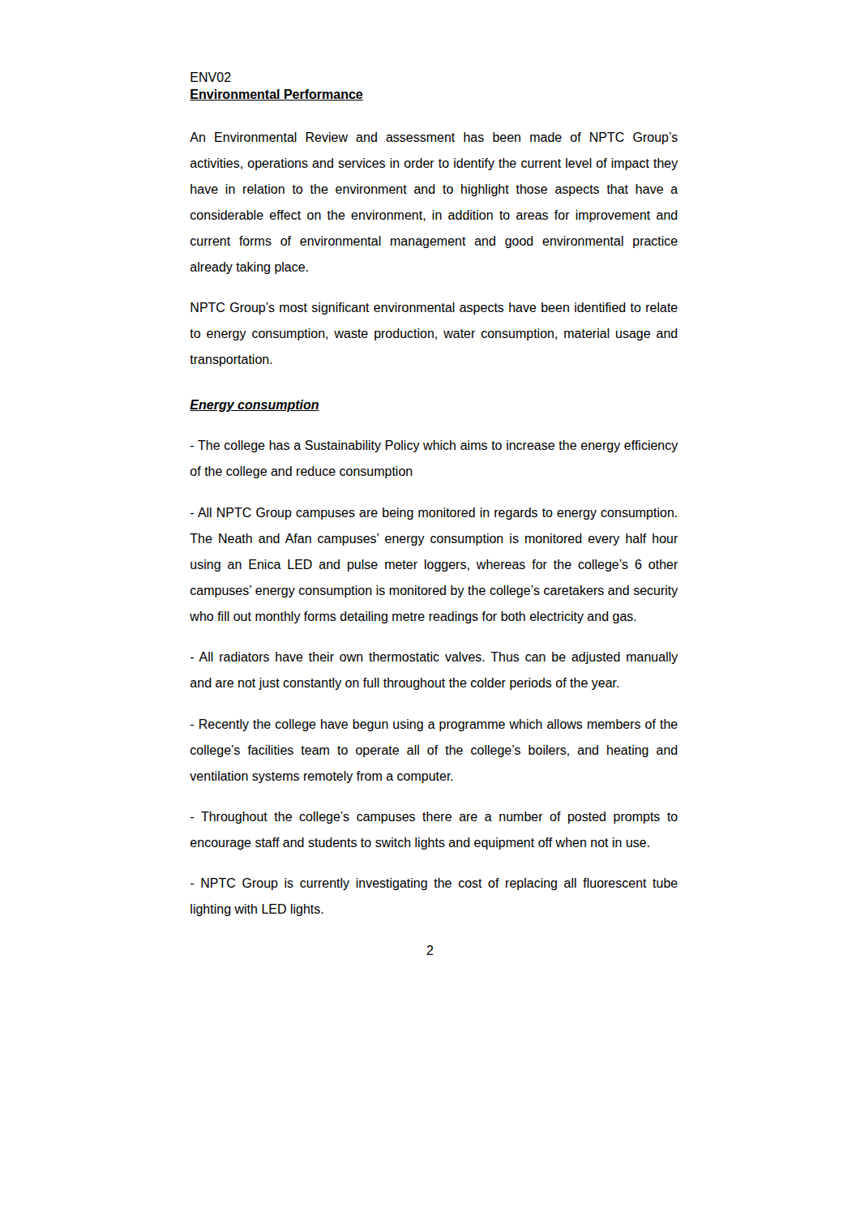ENV02
Environmental Performance
An Environmental Review and assessment has been made of NPTC Group’s activities, operations and services in order to identify the current level of impact they have in relation to the environment and to highlight those aspects that have a considerable effect on the environment, in addition to areas for improvement and current forms of environmental management and good environmental practice already taking place.
NPTC Group’s most significant environmental aspects have been identified to relate to energy consumption, waste production, water consumption, material usage and transportation.
Energy consumption
- The college has a Sustainability Policy which aims to increase the energy efficiency of the college and reduce consumption
- All NPTC Group campuses are being monitored in regards to energy consumption. The Neath and Afan campuses’ energy consumption is monitored every half hour using an Enica LED and pulse meter loggers, whereas for the college’s 6 other campuses’ energy consumption is monitored by the college’s caretakers and security who fill out monthly forms detailing metre readings for both electricity and gas.
- All radiators have their own thermostatic valves. Thus can be adjusted manually and are not just constantly on full throughout the colder periods of the year.
- Recently the college have begun using a programme which allows members of the college’s facilities team to operate all of the college’s boilers, and heating and ventilation systems remotely from a computer.
- Throughout the college’s campuses there are a number of posted prompts to encourage staff and students to switch lights and equipment off when not in use.
- NPTC Group is currently investigating the cost of replacing all fluorescent tube lighting with LED lights.
2